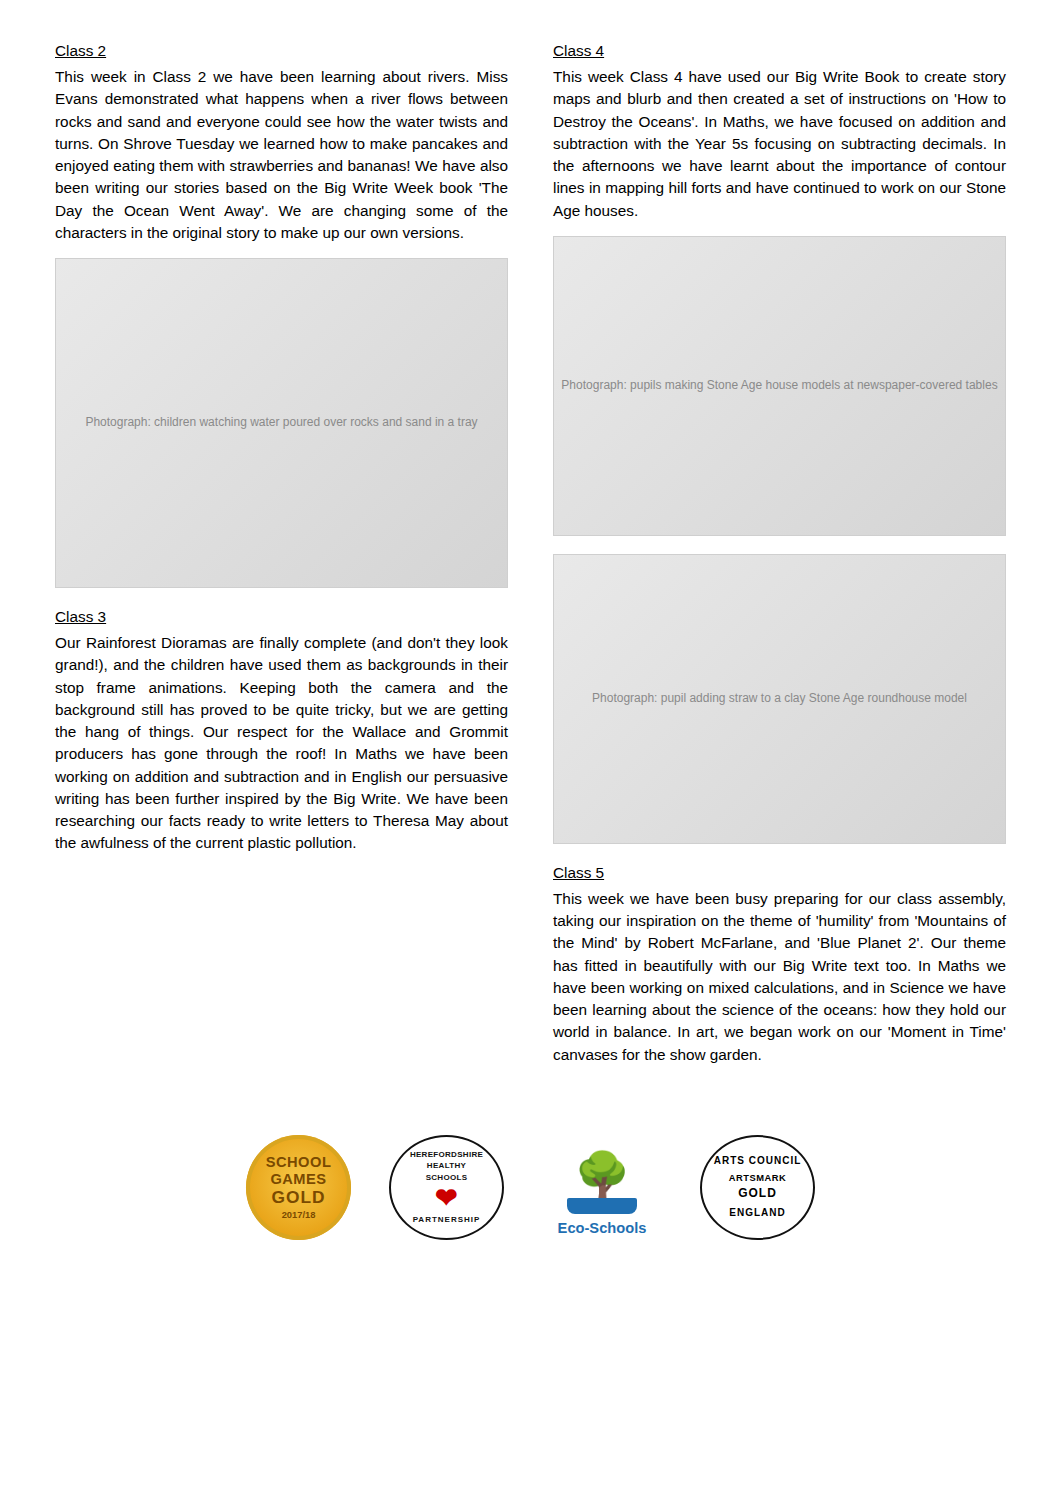Class 2
This week in Class 2 we have been learning about rivers. Miss Evans demonstrated what happens when a river flows between rocks and sand and everyone could see how the water twists and turns. On Shrove Tuesday we learned how to make pancakes and enjoyed eating them with strawberries and bananas! We have also been writing our stories based on the Big Write Week book 'The Day the Ocean Went Away'. We are changing some of the characters in the original story to make up our own versions.
Photograph: children watching water poured over rocks and sand in a tray
Class 3
Our Rainforest Dioramas are finally complete (and don't they look grand!), and the children have used them as backgrounds in their stop frame animations. Keeping both the camera and the background still has proved to be quite tricky, but we are getting the hang of things. Our respect for the Wallace and Grommit producers has gone through the roof! In Maths we have been working on addition and subtraction and in English our persuasive writing has been further inspired by the Big Write. We have been researching our facts ready to write letters to Theresa May about the awfulness of the current plastic pollution.
Class 4
This week Class 4 have used our Big Write Book to create story maps and blurb and then created a set of instructions on 'How to Destroy the Oceans'. In Maths, we have focused on addition and subtraction with the Year 5s focusing on subtracting decimals. In the afternoons we have learnt about the importance of contour lines in mapping hill forts and have continued to work on our Stone Age houses.
Photograph: pupils making Stone Age house models at newspaper-covered tables
Photograph: pupil adding straw to a clay Stone Age roundhouse model
Class 5
This week we have been busy preparing for our class assembly, taking our inspiration on the theme of 'humility' from 'Mountains of the Mind' by Robert McFarlane, and 'Blue Planet 2'. Our theme has fitted in beautifully with our Big Write text too. In Maths we have been working on mixed calculations, and in Science we have been learning about the science of the oceans: how they hold our world in balance. In art, we began work on our 'Moment in Time' canvases for the show garden.
SCHOOL
GAMES
GOLD
2017/18
HEREFORDSHIRE HEALTHY
SCHOOLS
❤
PARTNERSHIP
🌳
Eco-Schools
ARTS COUNCIL
ARTSMARK
GOLD
ENGLAND